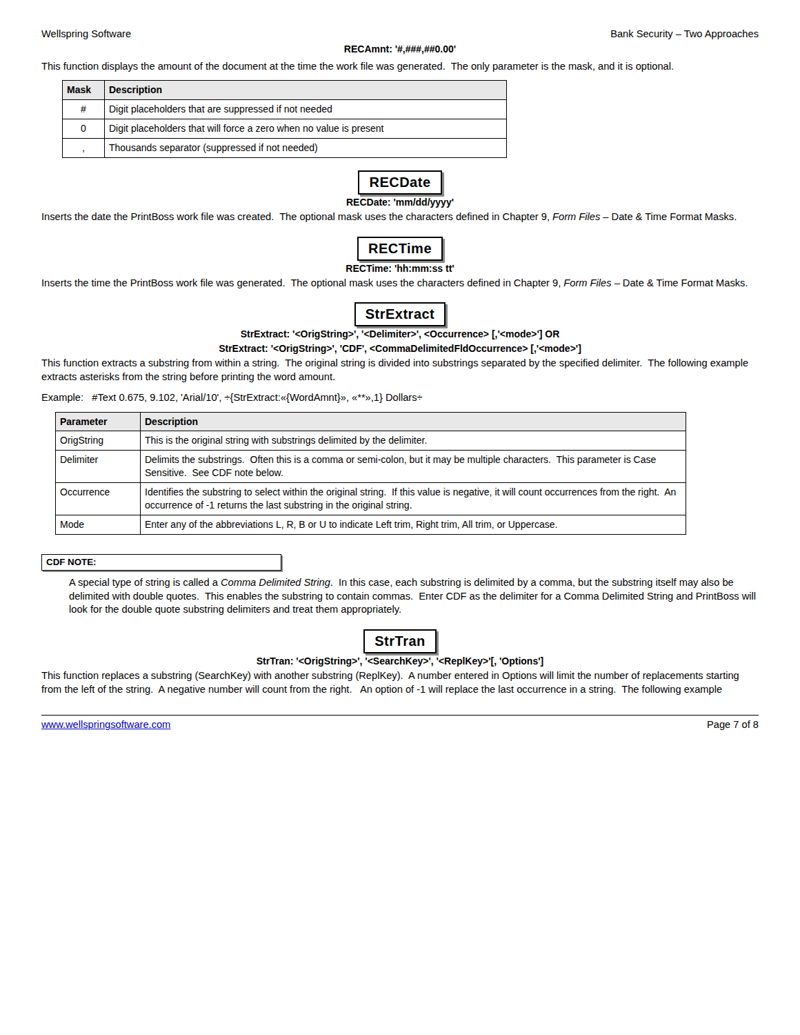Wellspring Software
Bank Security – Two Approaches
RECAmnt: '#,###,##0.00'
This function displays the amount of the document at the time the work file was generated. The only parameter is the mask, and it is optional.
| Mask | Description |
| --- | --- |
| # | Digit placeholders that are suppressed if not needed |
| 0 | Digit placeholders that will force a zero when no value is present |
| , | Thousands separator (suppressed if not needed) |
RECDate
RECDate: 'mm/dd/yyyy'
Inserts the date the PrintBoss work file was created. The optional mask uses the characters defined in Chapter 9, Form Files – Date & Time Format Masks.
RECTime
RECTime: 'hh:mm:ss tt'
Inserts the time the PrintBoss work file was generated. The optional mask uses the characters defined in Chapter 9, Form Files – Date & Time Format Masks.
StrExtract
StrExtract: '<OrigString>', '<Delimiter>', <Occurrence> [,'<mode>'] OR
StrExtract: '<OrigString>', 'CDF', <CommaDelimitedFldOccurrence> [,'<mode>']
This function extracts a substring from within a string. The original string is divided into substrings separated by the specified delimiter. The following example extracts asterisks from the string before printing the word amount.
Example: #Text 0.675, 9.102, 'Arial/10', ÷{StrExtract:«{WordAmnt}», «**»,1} Dollars÷
| Parameter | Description |
| --- | --- |
| OrigString | This is the original string with substrings delimited by the delimiter. |
| Delimiter | Delimits the substrings. Often this is a comma or semi-colon, but it may be multiple characters. This parameter is Case Sensitive. See CDF note below. |
| Occurrence | Identifies the substring to select within the original string. If this value is negative, it will count occurrences from the right. An occurrence of -1 returns the last substring in the original string. |
| Mode | Enter any of the abbreviations L, R, B or U to indicate Left trim, Right trim, All trim, or Uppercase. |
CDF NOTE:
A special type of string is called a Comma Delimited String. In this case, each substring is delimited by a comma, but the substring itself may also be delimited with double quotes. This enables the substring to contain commas. Enter CDF as the delimiter for a Comma Delimited String and PrintBoss will look for the double quote substring delimiters and treat them appropriately.
StrTran
StrTran: '<OrigString>', '<SearchKey>', '<ReplKey>'[, 'Options']
This function replaces a substring (SearchKey) with another substring (ReplKey). A number entered in Options will limit the number of replacements starting from the left of the string. A negative number will count from the right. An option of -1 will replace the last occurrence in a string. The following example
www.wellspringsoftware.com
Page 7 of 8